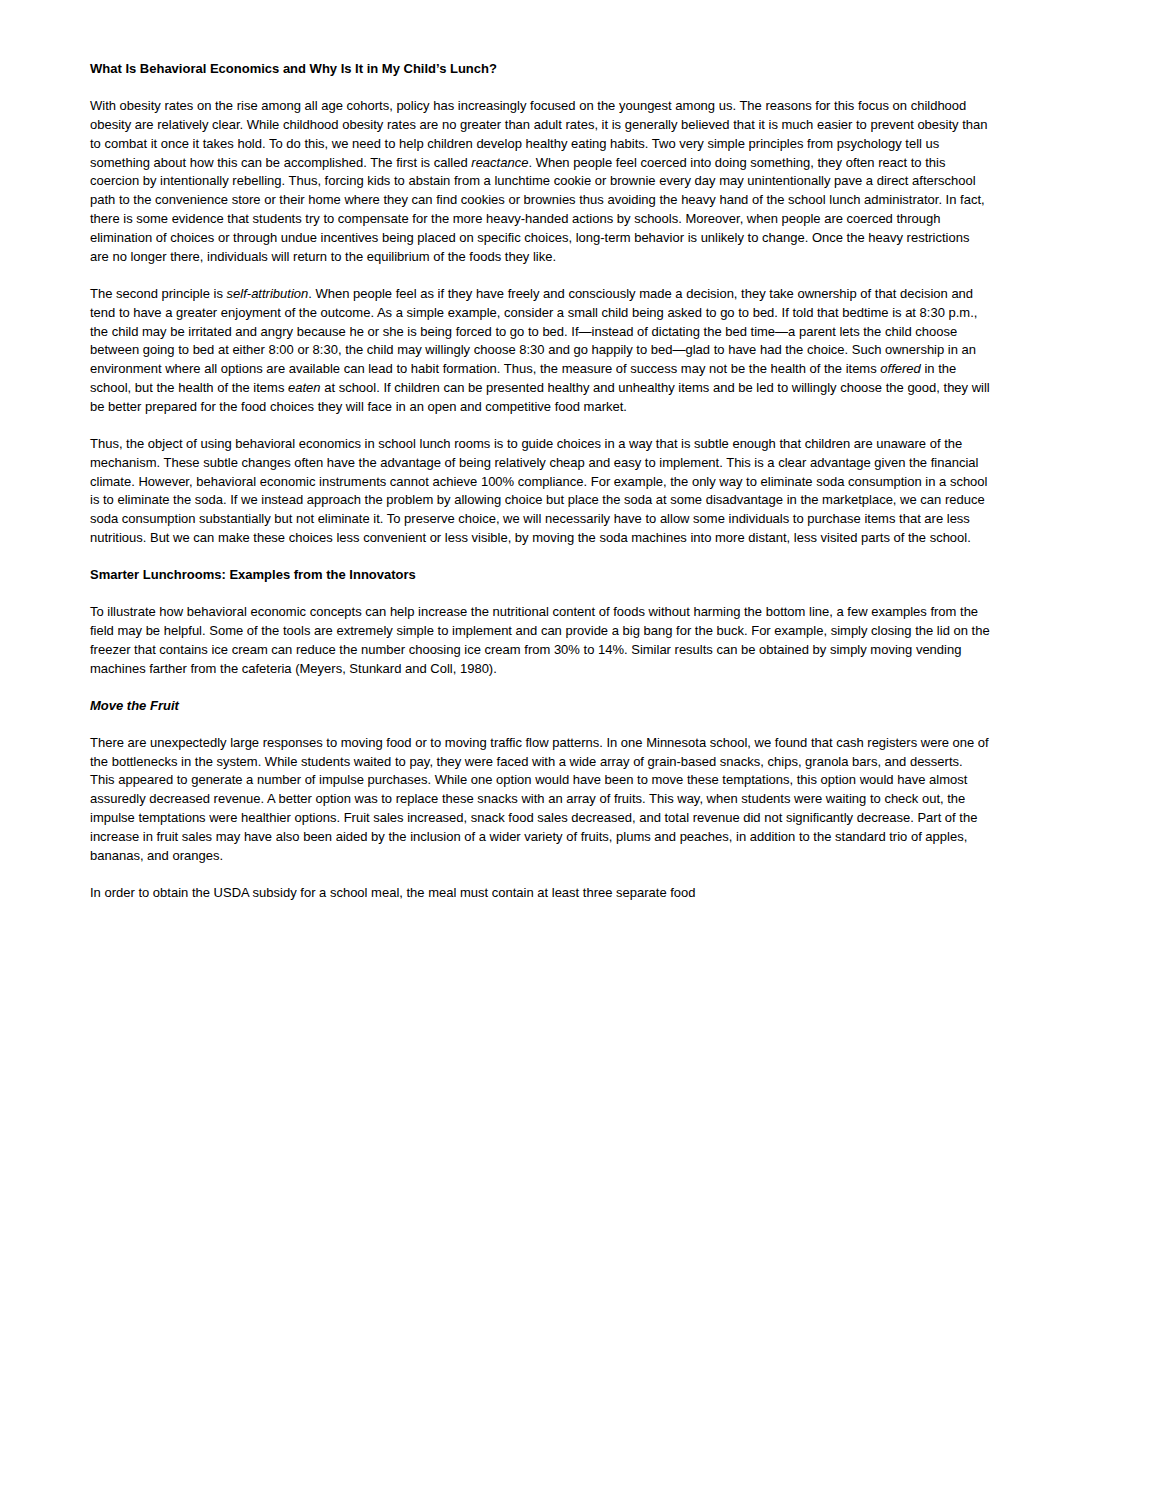What Is Behavioral Economics and Why Is It in My Child’s Lunch?
With obesity rates on the rise among all age cohorts, policy has increasingly focused on the youngest among us. The reasons for this focus on childhood obesity are relatively clear. While childhood obesity rates are no greater than adult rates, it is generally believed that it is much easier to prevent obesity than to combat it once it takes hold. To do this, we need to help children develop healthy eating habits. Two very simple principles from psychology tell us something about how this can be accomplished. The first is called reactance. When people feel coerced into doing something, they often react to this coercion by intentionally rebelling. Thus, forcing kids to abstain from a lunchtime cookie or brownie every day may unintentionally pave a direct afterschool path to the convenience store or their home where they can find cookies or brownies thus avoiding the heavy hand of the school lunch administrator. In fact, there is some evidence that students try to compensate for the more heavy-handed actions by schools. Moreover, when people are coerced through elimination of choices or through undue incentives being placed on specific choices, long-term behavior is unlikely to change. Once the heavy restrictions are no longer there, individuals will return to the equilibrium of the foods they like.
The second principle is self-attribution. When people feel as if they have freely and consciously made a decision, they take ownership of that decision and tend to have a greater enjoyment of the outcome. As a simple example, consider a small child being asked to go to bed. If told that bedtime is at 8:30 p.m., the child may be irritated and angry because he or she is being forced to go to bed. If—instead of dictating the bed time—a parent lets the child choose between going to bed at either 8:00 or 8:30, the child may willingly choose 8:30 and go happily to bed—glad to have had the choice. Such ownership in an environment where all options are available can lead to habit formation. Thus, the measure of success may not be the health of the items offered in the school, but the health of the items eaten at school. If children can be presented healthy and unhealthy items and be led to willingly choose the good, they will be better prepared for the food choices they will face in an open and competitive food market.
Thus, the object of using behavioral economics in school lunch rooms is to guide choices in a way that is subtle enough that children are unaware of the mechanism. These subtle changes often have the advantage of being relatively cheap and easy to implement. This is a clear advantage given the financial climate. However, behavioral economic instruments cannot achieve 100% compliance. For example, the only way to eliminate soda consumption in a school is to eliminate the soda. If we instead approach the problem by allowing choice but place the soda at some disadvantage in the marketplace, we can reduce soda consumption substantially but not eliminate it. To preserve choice, we will necessarily have to allow some individuals to purchase items that are less nutritious. But we can make these choices less convenient or less visible, by moving the soda machines into more distant, less visited parts of the school.
Smarter Lunchrooms: Examples from the Innovators
To illustrate how behavioral economic concepts can help increase the nutritional content of foods without harming the bottom line, a few examples from the field may be helpful. Some of the tools are extremely simple to implement and can provide a big bang for the buck. For example, simply closing the lid on the freezer that contains ice cream can reduce the number choosing ice cream from 30% to 14%. Similar results can be obtained by simply moving vending machines farther from the cafeteria (Meyers, Stunkard and Coll, 1980).
Move the Fruit
There are unexpectedly large responses to moving food or to moving traffic flow patterns. In one Minnesota school, we found that cash registers were one of the bottlenecks in the system. While students waited to pay, they were faced with a wide array of grain-based snacks, chips, granola bars, and desserts. This appeared to generate a number of impulse purchases. While one option would have been to move these temptations, this option would have almost assuredly decreased revenue. A better option was to replace these snacks with an array of fruits. This way, when students were waiting to check out, the impulse temptations were healthier options. Fruit sales increased, snack food sales decreased, and total revenue did not significantly decrease. Part of the increase in fruit sales may have also been aided by the inclusion of a wider variety of fruits, plums and peaches, in addition to the standard trio of apples, bananas, and oranges.
In order to obtain the USDA subsidy for a school meal, the meal must contain at least three separate food